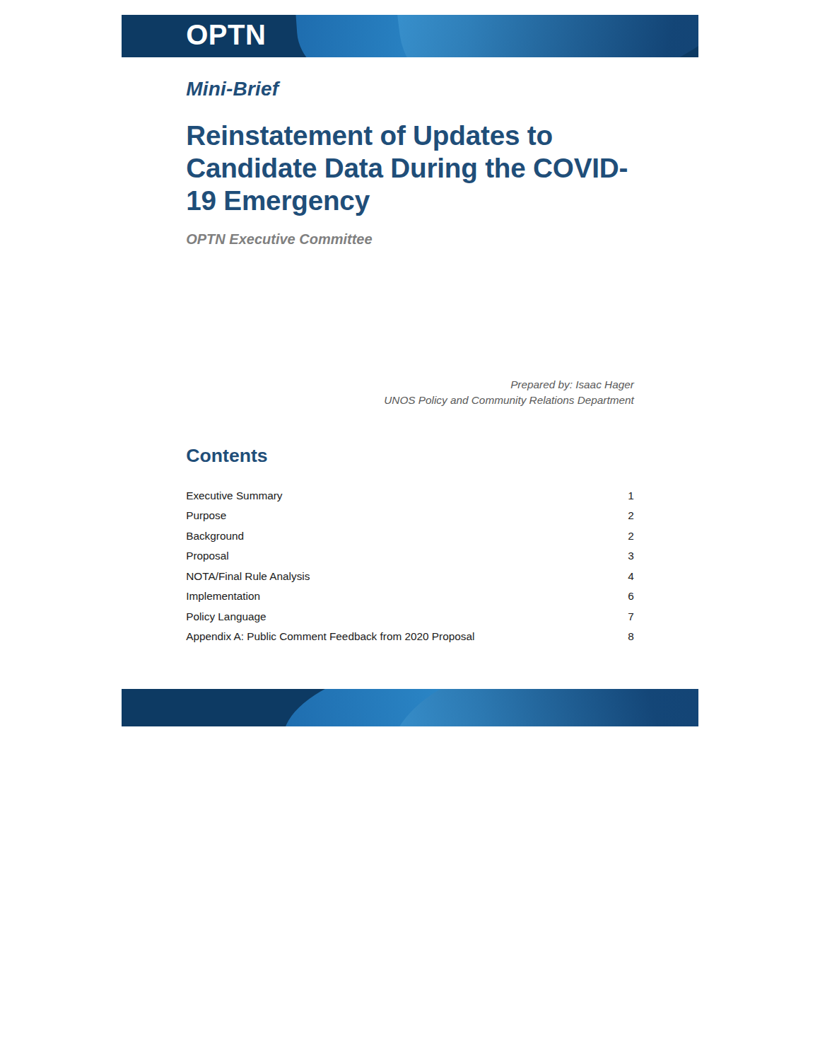OPTN
Mini-Brief
Reinstatement of Updates to Candidate Data During the COVID-19 Emergency
OPTN Executive Committee
Prepared by: Isaac Hager
UNOS Policy and Community Relations Department
Contents
| Executive Summary | 1 |
| Purpose | 2 |
| Background | 2 |
| Proposal | 3 |
| NOTA/Final Rule Analysis | 4 |
| Implementation | 6 |
| Policy Language | 7 |
| Appendix A: Public Comment Feedback from 2020 Proposal | 8 |